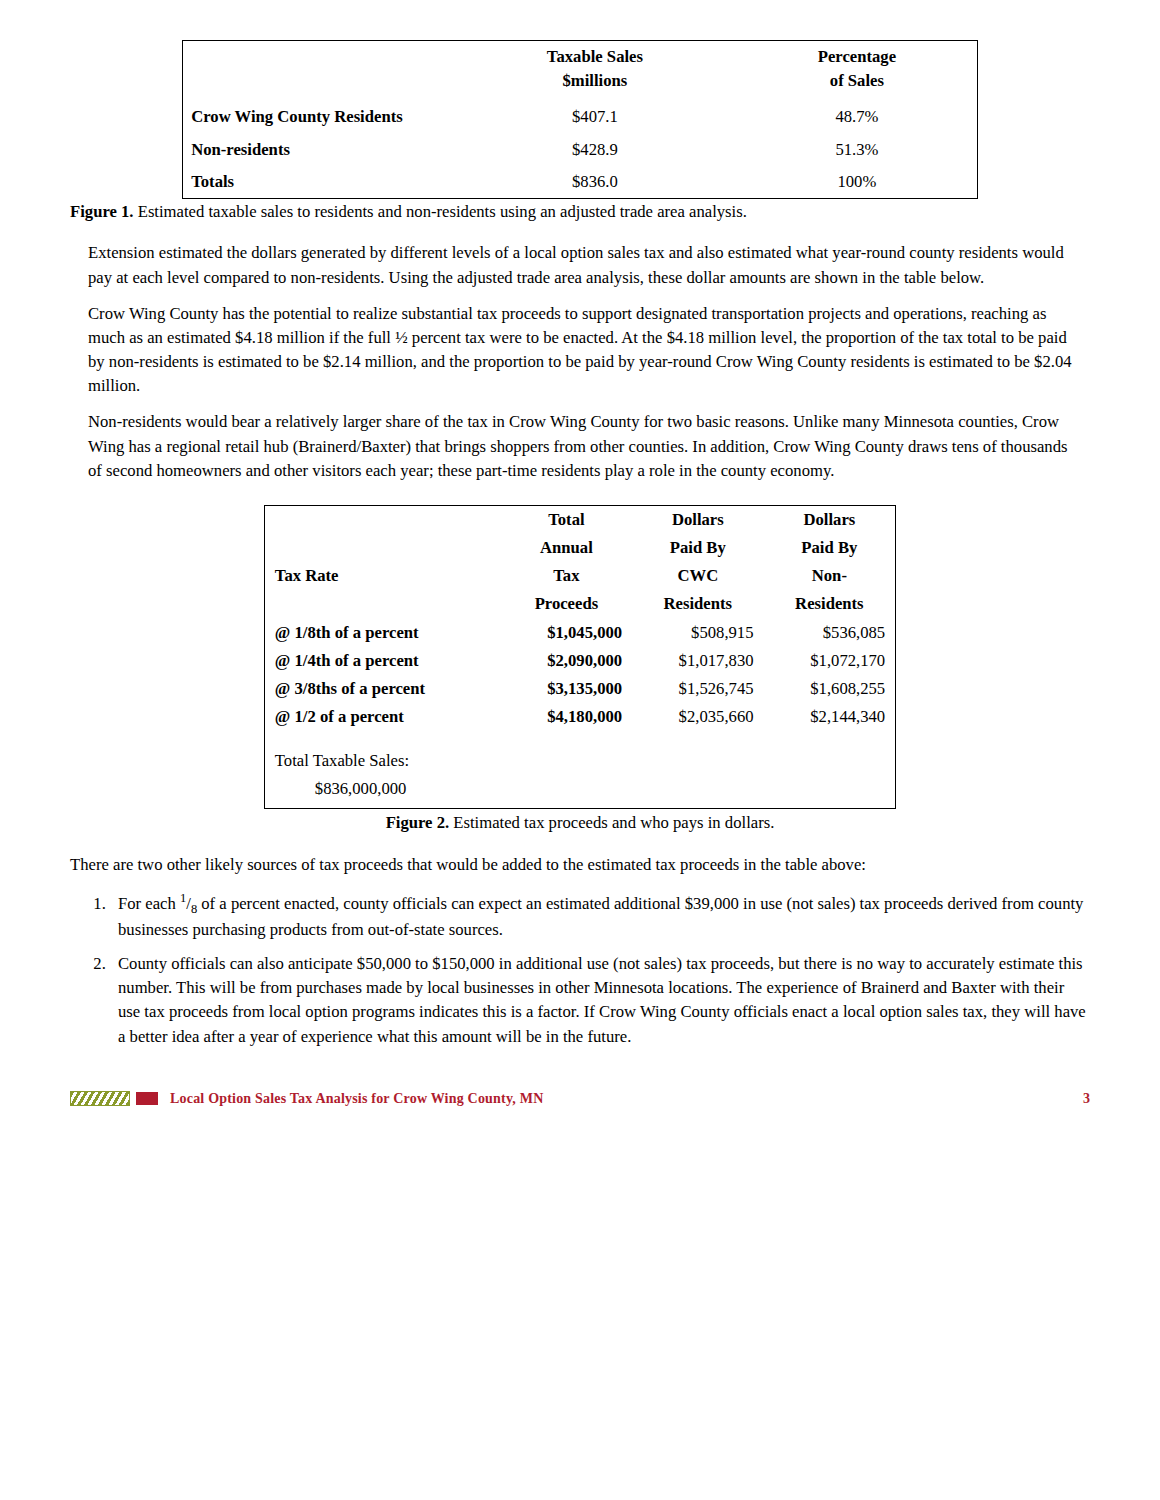| | Taxable Sales | Percentage |
| --- | --- | --- |
| | $millions | of Sales |
| Crow Wing County Residents | $407.1 | 48.7% |
| Non-residents | $428.9 | 51.3% |
| Totals | $836.0 | 100% |
Figure 1. Estimated taxable sales to residents and non-residents using an adjusted trade area analysis.
Extension estimated the dollars generated by different levels of a local option sales tax and also estimated what year-round county residents would pay at each level compared to non-residents. Using the adjusted trade area analysis, these dollar amounts are shown in the table below.
Crow Wing County has the potential to realize substantial tax proceeds to support designated transportation projects and operations, reaching as much as an estimated $4.18 million if the full ½ percent tax were to be enacted. At the $4.18 million level, the proportion of the tax total to be paid by non-residents is estimated to be $2.14 million, and the proportion to be paid by year-round Crow Wing County residents is estimated to be $2.04 million.
Non-residents would bear a relatively larger share of the tax in Crow Wing County for two basic reasons. Unlike many Minnesota counties, Crow Wing has a regional retail hub (Brainerd/Baxter) that brings shoppers from other counties. In addition, Crow Wing County draws tens of thousands of second homeowners and other visitors each year; these part-time residents play a role in the county economy.
| | Total | Dollars | Dollars |
| --- | --- | --- | --- |
| | Annual | Paid By | Paid By |
| Tax Rate | Tax | CWC | Non- |
| | Proceeds | Residents | Residents |
| @ 1/8th of a percent | $1,045,000 | $508,915 | $536,085 |
| @ 1/4th of a percent | $2,090,000 | $1,017,830 | $1,072,170 |
| @ 3/8ths of a percent | $3,135,000 | $1,526,745 | $1,608,255 |
| @ 1/2 of a percent | $4,180,000 | $2,035,660 | $2,144,340 |
| Total Taxable Sales: |
| $836,000,000 |
Figure 2. Estimated tax proceeds and who pays in dollars.
There are two other likely sources of tax proceeds that would be added to the estimated tax proceeds in the table above:
For each 1/8 of a percent enacted, county officials can expect an estimated additional $39,000 in use (not sales) tax proceeds derived from county businesses purchasing products from out-of-state sources.
County officials can also anticipate $50,000 to $150,000 in additional use (not sales) tax proceeds, but there is no way to accurately estimate this number. This will be from purchases made by local businesses in other Minnesota locations. The experience of Brainerd and Baxter with their use tax proceeds from local option programs indicates this is a factor. If Crow Wing County officials enact a local option sales tax, they will have a better idea after a year of experience what this amount will be in the future.
Local Option Sales Tax Analysis for Crow Wing County, MN 3